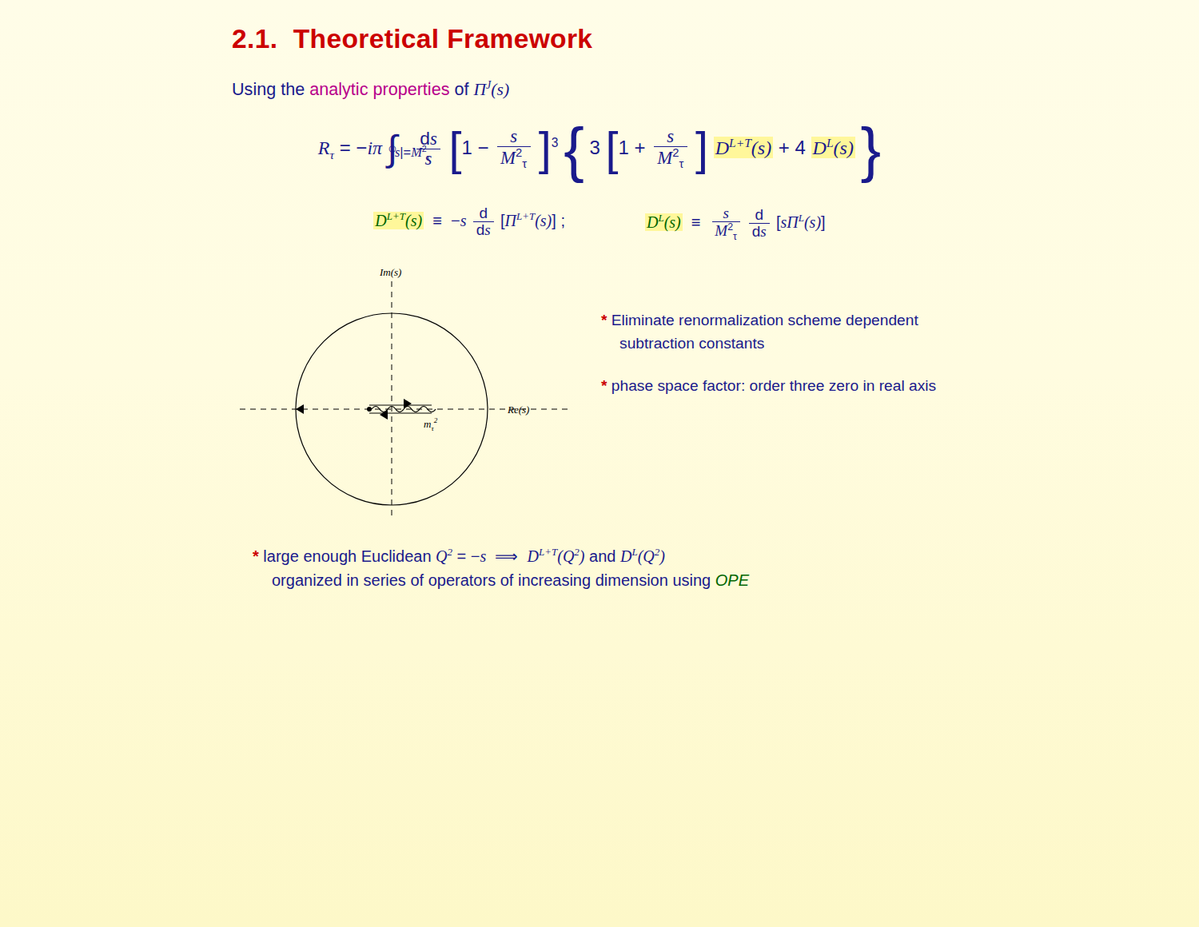2.1. Theoretical Framework
Using the analytic properties of ΠJ(s)
Rτ = −iπ ∫○|s|=M 2 τ ds s [1 − sM 2 τ ] 3 { 3 [1 + sM 2 τ ] DL+T(s) + 4 DL(s) }
DL+T(s) ≡ −s dds [ΠL+T(s)] ;
DL(s) ≡ sM 2 τ dds [sΠL(s)]
Im(s) Re(s) mτ2
* Eliminate renormalization scheme dependent subtraction constants
* phase space factor: order three zero in real axis
* large enough Euclidean Q2 = −s ⟹ DL+T(Q2) and DL(Q2)
organized in series of operators of increasing dimension using OPE